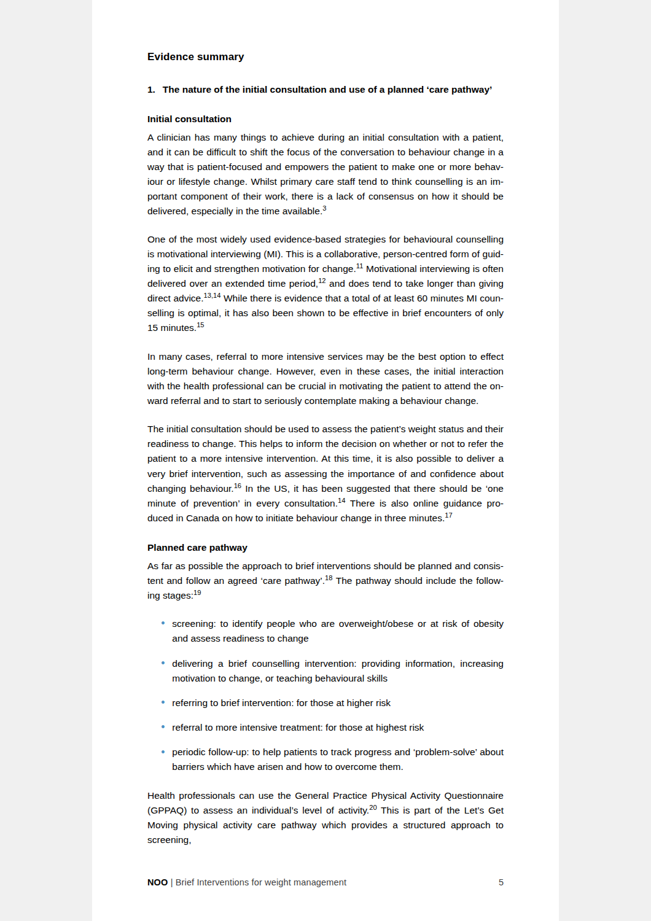Evidence summary
1. The nature of the initial consultation and use of a planned ‘care pathway’
Initial consultation
A clinician has many things to achieve during an initial consultation with a patient, and it can be difficult to shift the focus of the conversation to behaviour change in a way that is patient-focused and empowers the patient to make one or more behaviour or lifestyle change. Whilst primary care staff tend to think counselling is an important component of their work, there is a lack of consensus on how it should be delivered, especially in the time available.3
One of the most widely used evidence-based strategies for behavioural counselling is motivational interviewing (MI). This is a collaborative, person-centred form of guiding to elicit and strengthen motivation for change.11 Motivational interviewing is often delivered over an extended time period,12 and does tend to take longer than giving direct advice.13,14 While there is evidence that a total of at least 60 minutes MI counselling is optimal, it has also been shown to be effective in brief encounters of only 15 minutes.15
In many cases, referral to more intensive services may be the best option to effect long-term behaviour change. However, even in these cases, the initial interaction with the health professional can be crucial in motivating the patient to attend the onward referral and to start to seriously contemplate making a behaviour change.
The initial consultation should be used to assess the patient’s weight status and their readiness to change. This helps to inform the decision on whether or not to refer the patient to a more intensive intervention. At this time, it is also possible to deliver a very brief intervention, such as assessing the importance of and confidence about changing behaviour.16 In the US, it has been suggested that there should be ‘one minute of prevention’ in every consultation.14 There is also online guidance produced in Canada on how to initiate behaviour change in three minutes.17
Planned care pathway
As far as possible the approach to brief interventions should be planned and consistent and follow an agreed ‘care pathway’.18 The pathway should include the following stages:19
screening: to identify people who are overweight/obese or at risk of obesity and assess readiness to change
delivering a brief counselling intervention: providing information, increasing motivation to change, or teaching behavioural skills
referring to brief intervention: for those at higher risk
referral to more intensive treatment: for those at highest risk
periodic follow-up: to help patients to track progress and ‘problem-solve’ about barriers which have arisen and how to overcome them.
Health professionals can use the General Practice Physical Activity Questionnaire (GPPAQ) to assess an individual’s level of activity.20 This is part of the Let’s Get Moving physical activity care pathway which provides a structured approach to screening,
NOO | Brief Interventions for weight management
5